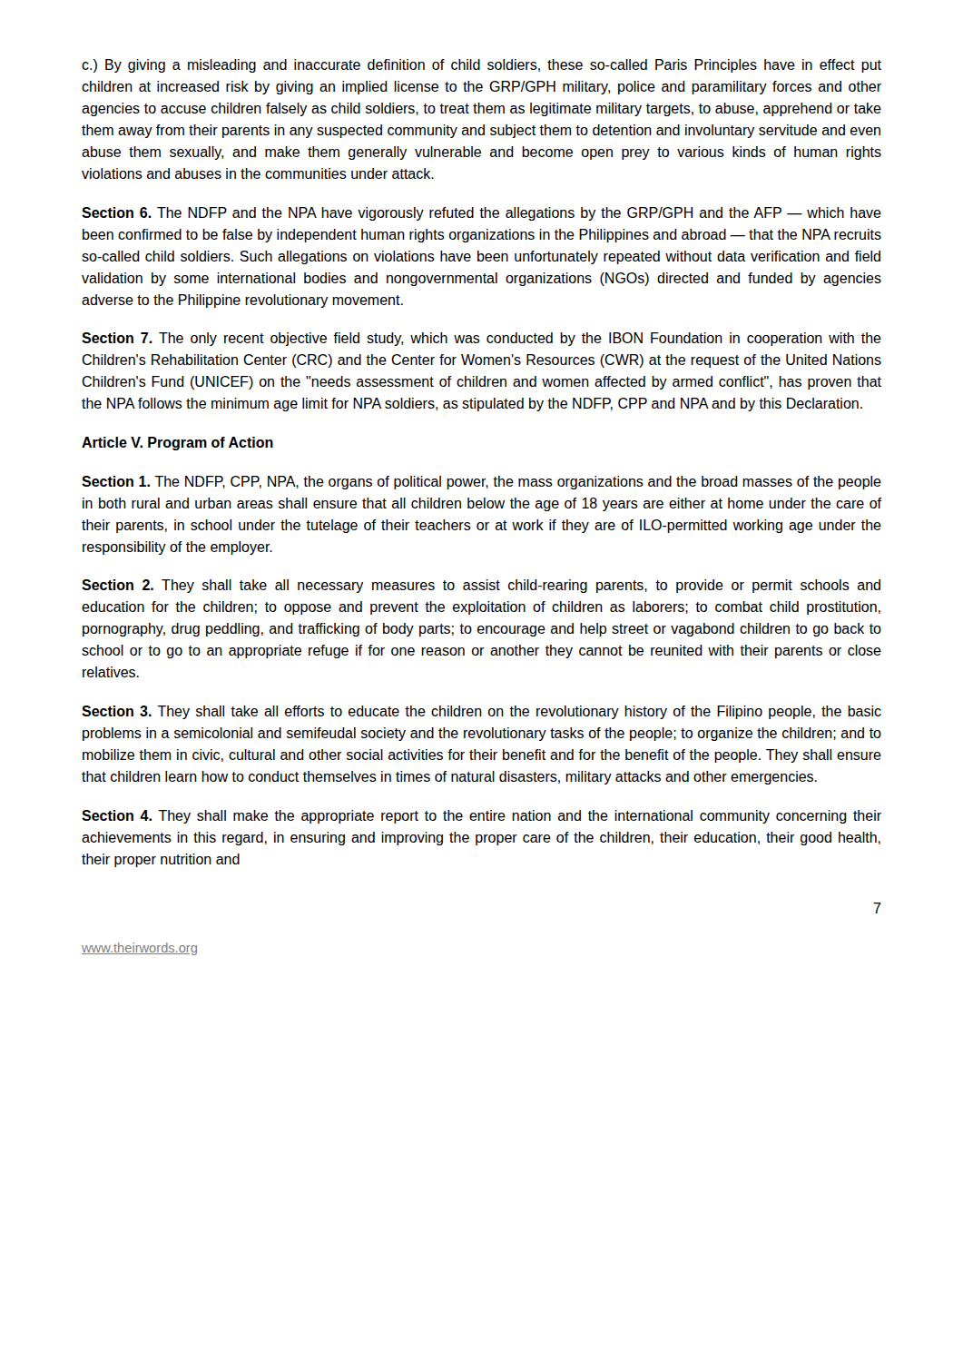c.) By giving a misleading and inaccurate definition of child soldiers, these so-called Paris Principles have in effect put children at increased risk by giving an implied license to the GRP/GPH military, police and paramilitary forces and other agencies to accuse children falsely as child soldiers, to treat them as legitimate military targets, to abuse, apprehend or take them away from their parents in any suspected community and subject them to detention and involuntary servitude and even abuse them sexually, and make them generally vulnerable and become open prey to various kinds of human rights violations and abuses in the communities under attack.
Section 6. The NDFP and the NPA have vigorously refuted the allegations by the GRP/GPH and the AFP — which have been confirmed to be false by independent human rights organizations in the Philippines and abroad — that the NPA recruits so-called child soldiers. Such allegations on violations have been unfortunately repeated without data verification and field validation by some international bodies and nongovernmental organizations (NGOs) directed and funded by agencies adverse to the Philippine revolutionary movement.
Section 7. The only recent objective field study, which was conducted by the IBON Foundation in cooperation with the Children's Rehabilitation Center (CRC) and the Center for Women's Resources (CWR) at the request of the United Nations Children's Fund (UNICEF) on the "needs assessment of children and women affected by armed conflict", has proven that the NPA follows the minimum age limit for NPA soldiers, as stipulated by the NDFP, CPP and NPA and by this Declaration.
Article V. Program of Action
Section 1. The NDFP, CPP, NPA, the organs of political power, the mass organizations and the broad masses of the people in both rural and urban areas shall ensure that all children below the age of 18 years are either at home under the care of their parents, in school under the tutelage of their teachers or at work if they are of ILO-permitted working age under the responsibility of the employer.
Section 2. They shall take all necessary measures to assist child-rearing parents, to provide or permit schools and education for the children; to oppose and prevent the exploitation of children as laborers; to combat child prostitution, pornography, drug peddling, and trafficking of body parts; to encourage and help street or vagabond children to go back to school or to go to an appropriate refuge if for one reason or another they cannot be reunited with their parents or close relatives.
Section 3. They shall take all efforts to educate the children on the revolutionary history of the Filipino people, the basic problems in a semicolonial and semifeudal society and the revolutionary tasks of the people; to organize the children; and to mobilize them in civic, cultural and other social activities for their benefit and for the benefit of the people. They shall ensure that children learn how to conduct themselves in times of natural disasters, military attacks and other emergencies.
Section 4. They shall make the appropriate report to the entire nation and the international community concerning their achievements in this regard, in ensuring and improving the proper care of the children, their education, their good health, their proper nutrition and
7
www.theirwords.org